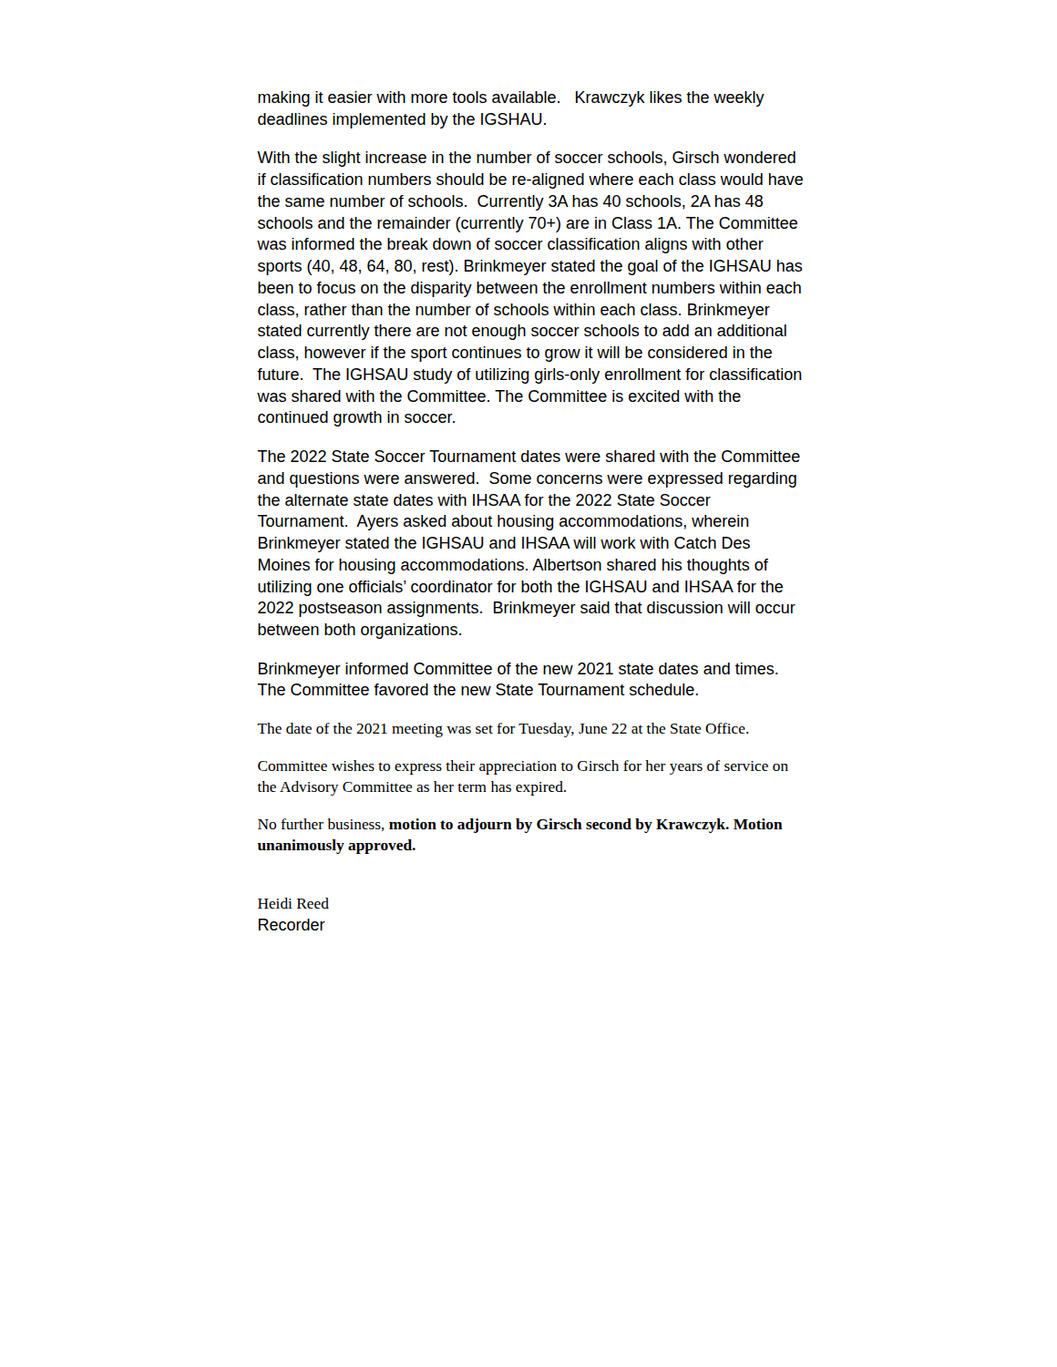making it easier with more tools available. Krawczyk likes the weekly deadlines implemented by the IGSHAU.
With the slight increase in the number of soccer schools, Girsch wondered if classification numbers should be re-aligned where each class would have the same number of schools. Currently 3A has 40 schools, 2A has 48 schools and the remainder (currently 70+) are in Class 1A. The Committee was informed the break down of soccer classification aligns with other sports (40, 48, 64, 80, rest). Brinkmeyer stated the goal of the IGHSAU has been to focus on the disparity between the enrollment numbers within each class, rather than the number of schools within each class. Brinkmeyer stated currently there are not enough soccer schools to add an additional class, however if the sport continues to grow it will be considered in the future. The IGHSAU study of utilizing girls-only enrollment for classification was shared with the Committee. The Committee is excited with the continued growth in soccer.
The 2022 State Soccer Tournament dates were shared with the Committee and questions were answered. Some concerns were expressed regarding the alternate state dates with IHSAA for the 2022 State Soccer Tournament. Ayers asked about housing accommodations, wherein Brinkmeyer stated the IGHSAU and IHSAA will work with Catch Des Moines for housing accommodations. Albertson shared his thoughts of utilizing one officials’ coordinator for both the IGHSAU and IHSAA for the 2022 postseason assignments. Brinkmeyer said that discussion will occur between both organizations.
Brinkmeyer informed Committee of the new 2021 state dates and times. The Committee favored the new State Tournament schedule.
The date of the 2021 meeting was set for Tuesday, June 22 at the State Office.
Committee wishes to express their appreciation to Girsch for her years of service on the Advisory Committee as her term has expired.
No further business, motion to adjourn by Girsch second by Krawczyk. Motion unanimously approved.
Heidi Reed
Recorder